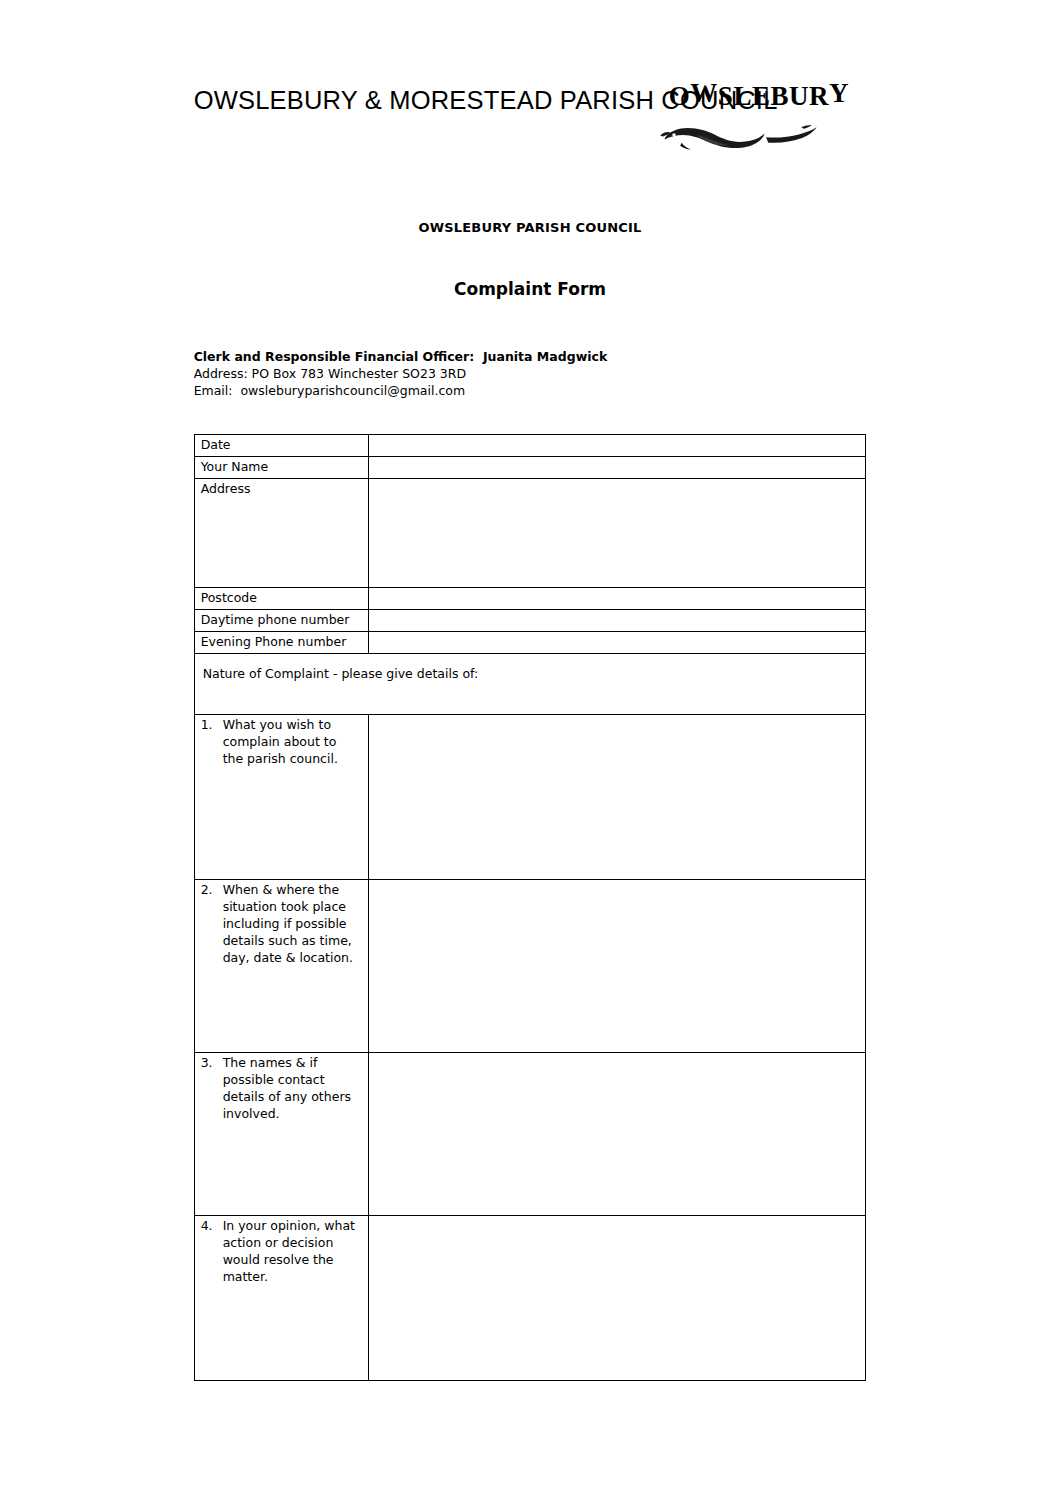OWSLEBURY
OWSLEBURY & MORESTEAD PARISH COUNCIL
OWSLEBURY PARISH COUNCIL
Complaint Form
Clerk and Responsible Financial Officer: Juanita Madgwick
Address: PO Box 783 Winchester SO23 3RD
Email: owsleburyparishcouncil@gmail.com
| Date | |
| Your Name | |
| Address | |
| Postcode | |
| Daytime phone number | |
| Evening Phone number | |
| Nature of Complaint - please give details of: |
| 1. What you wish to complain about to the parish council. | |
| 2. When & where the situation took place including if possible details such as time, day, date & location. | |
| 3. The names & if possible contact details of any others involved. | |
| 4. In your opinion, what action or decision would resolve the matter. | |